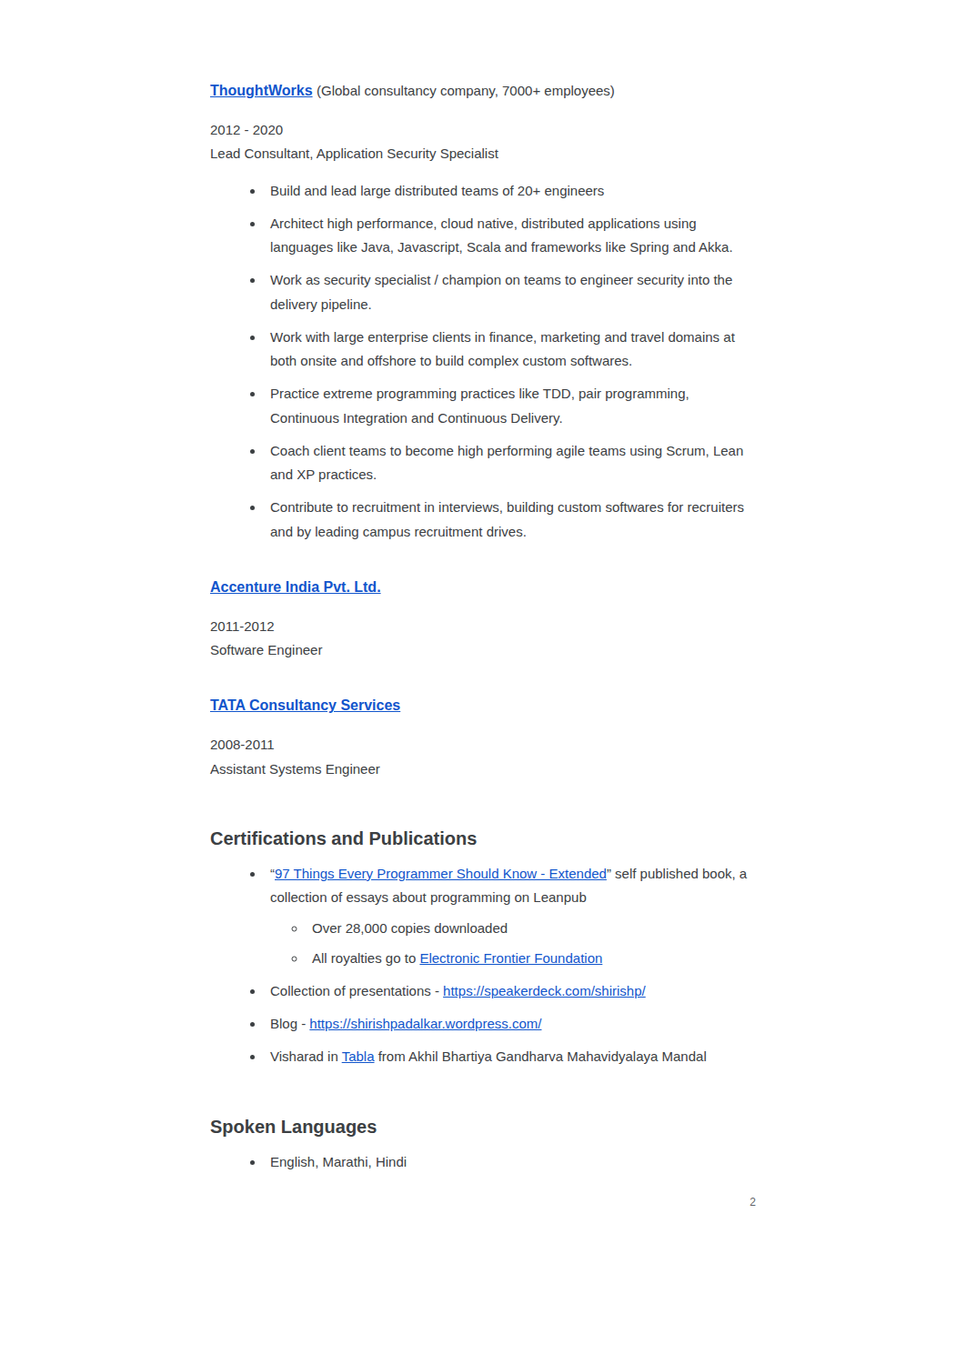ThoughtWorks (Global consultancy company, 7000+ employees)
2012 - 2020 Lead Consultant, Application Security Specialist
Build and lead large distributed teams of 20+ engineers
Architect high performance, cloud native, distributed applications using languages like Java, Javascript, Scala and frameworks like Spring and Akka.
Work as security specialist / champion on teams to engineer security into the delivery pipeline.
Work with large enterprise clients in finance, marketing and travel domains at both onsite and offshore to build complex custom softwares.
Practice extreme programming practices like TDD, pair programming, Continuous Integration and Continuous Delivery.
Coach client teams to become high performing agile teams using Scrum, Lean and XP practices.
Contribute to recruitment in interviews, building custom softwares for recruiters and by leading campus recruitment drives.
Accenture India Pvt. Ltd.
2011-2012 Software Engineer
TATA Consultancy Services
2008-2011 Assistant Systems Engineer
Certifications and Publications
“97 Things Every Programmer Should Know - Extended” self published book, a collection of essays about programming on Leanpub
Over 28,000 copies downloaded
All royalties go to Electronic Frontier Foundation
Collection of presentations - https://speakerdeck.com/shirishp/
Blog - https://shirishpadalkar.wordpress.com/
Visharad in Tabla from Akhil Bhartiya Gandharva Mahavidyalaya Mandal
Spoken Languages
English, Marathi, Hindi
2